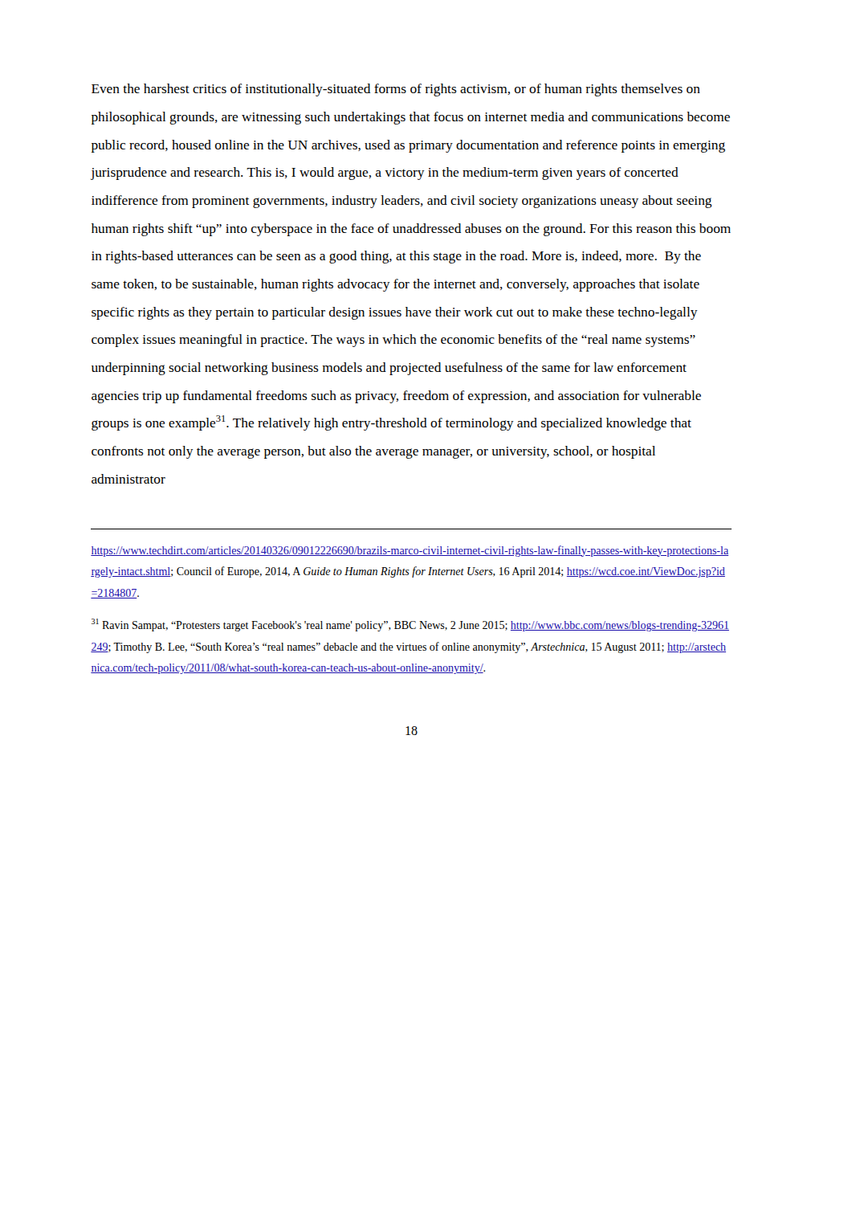Even the harshest critics of institutionally-situated forms of rights activism, or of human rights themselves on philosophical grounds, are witnessing such undertakings that focus on internet media and communications become public record, housed online in the UN archives, used as primary documentation and reference points in emerging jurisprudence and research. This is, I would argue, a victory in the medium-term given years of concerted indifference from prominent governments, industry leaders, and civil society organizations uneasy about seeing human rights shift “up” into cyberspace in the face of unaddressed abuses on the ground. For this reason this boom in rights-based utterances can be seen as a good thing, at this stage in the road. More is, indeed, more. By the same token, to be sustainable, human rights advocacy for the internet and, conversely, approaches that isolate specific rights as they pertain to particular design issues have their work cut out to make these techno-legally complex issues meaningful in practice. The ways in which the economic benefits of the “real name systems” underpinning social networking business models and projected usefulness of the same for law enforcement agencies trip up fundamental freedoms such as privacy, freedom of expression, and association for vulnerable groups is one example31. The relatively high entry-threshold of terminology and specialized knowledge that confronts not only the average person, but also the average manager, or university, school, or hospital administrator
https://www.techdirt.com/articles/20140326/09012226690/brazils-marco-civil-internet-civil-rights-law-finally-passes-with-key-protections-largely-intact.shtml; Council of Europe, 2014, A Guide to Human Rights for Internet Users, 16 April 2014; https://wcd.coe.int/ViewDoc.jsp?id=2184807.
31 Ravin Sampat, “Protesters target Facebook's 'real name' policy”, BBC News, 2 June 2015; http://www.bbc.com/news/blogs-trending-32961249; Timothy B. Lee, “South Korea’s “real names” debacle and the virtues of online anonymity”, Arstechnica, 15 August 2011; http://arstechnica.com/tech-policy/2011/08/what-south-korea-can-teach-us-about-online-anonymity/.
18